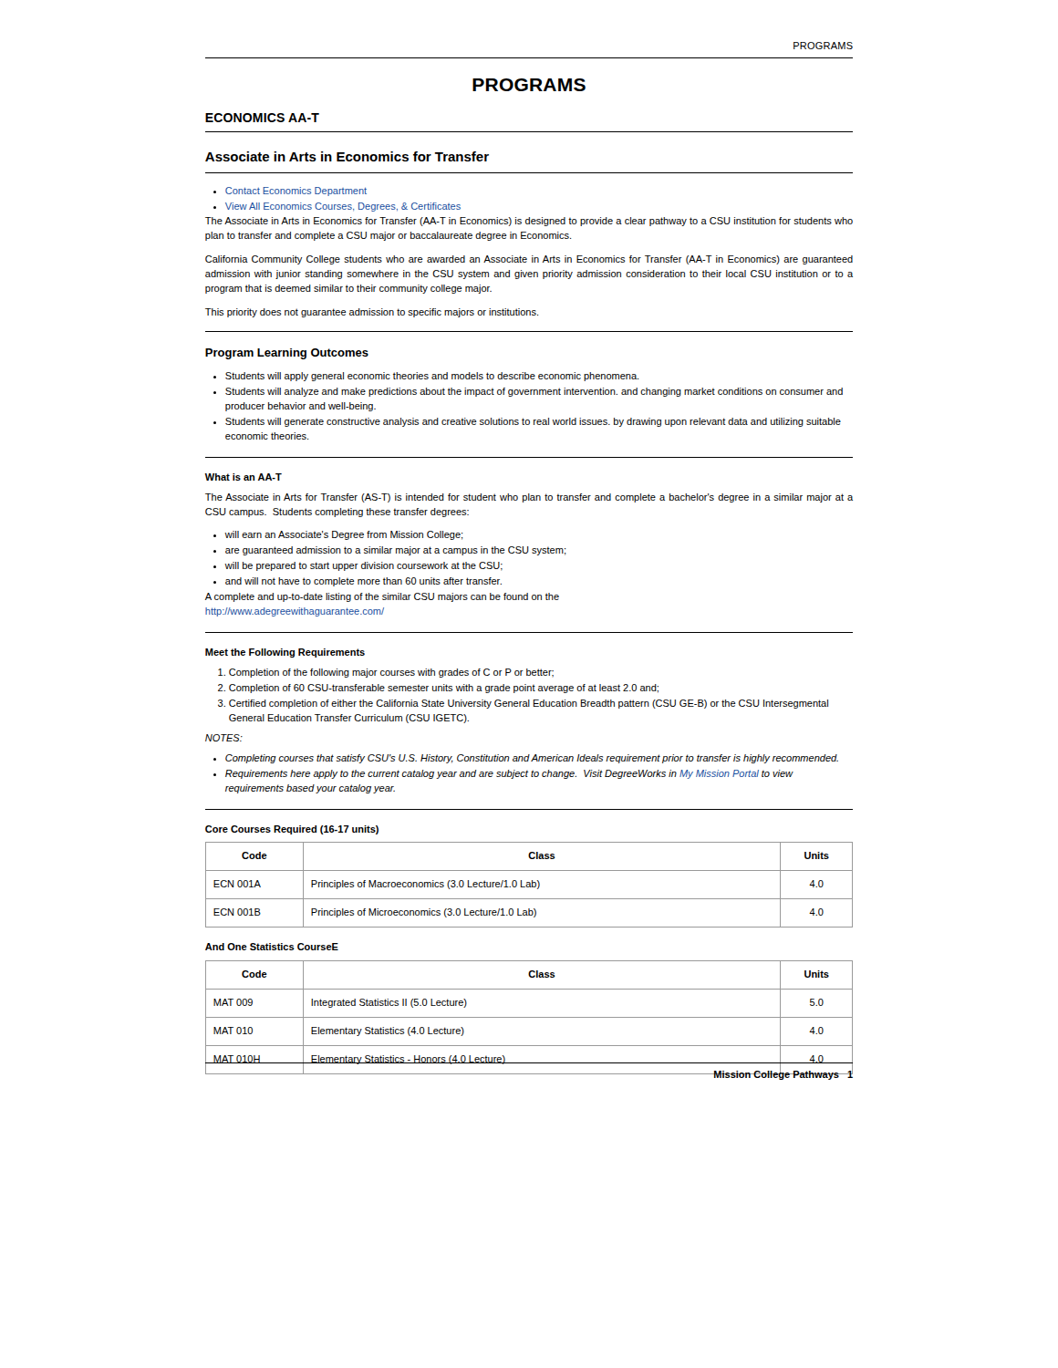PROGRAMS
PROGRAMS
ECONOMICS AA-T
Associate in Arts in Economics for Transfer
Contact Economics Department
View All Economics Courses, Degrees, & Certificates
The Associate in Arts in Economics for Transfer (AA-T in Economics) is designed to provide a clear pathway to a CSU institution for students who plan to transfer and complete a CSU major or baccalaureate degree in Economics.
California Community College students who are awarded an Associate in Arts in Economics for Transfer (AA-T in Economics) are guaranteed admission with junior standing somewhere in the CSU system and given priority admission consideration to their local CSU institution or to a program that is deemed similar to their community college major.
This priority does not guarantee admission to specific majors or institutions.
Program Learning Outcomes
Students will apply general economic theories and models to describe economic phenomena.
Students will analyze and make predictions about the impact of government intervention. and changing market conditions on consumer and producer behavior and well-being.
Students will generate constructive analysis and creative solutions to real world issues. by drawing upon relevant data and utilizing suitable economic theories.
What is an AA-T
The Associate in Arts for Transfer (AS-T) is intended for student who plan to transfer and complete a bachelor's degree in a similar major at a CSU campus. Students completing these transfer degrees:
will earn an Associate's Degree from Mission College;
are guaranteed admission to a similar major at a campus in the CSU system;
will be prepared to start upper division coursework at the CSU;
and will not have to complete more than 60 units after transfer.
A complete and up-to-date listing of the similar CSU majors can be found on the
http://www.adegreewithaguarantee.com/
Meet the Following Requirements
Completion of the following major courses with grades of C or P or better;
Completion of 60 CSU-transferable semester units with a grade point average of at least 2.0 and;
Certified completion of either the California State University General Education Breadth pattern (CSU GE-B) or the CSU Intersegmental General Education Transfer Curriculum (CSU IGETC).
NOTES:
Completing courses that satisfy CSU's U.S. History, Constitution and American Ideals requirement prior to transfer is highly recommended.
Requirements here apply to the current catalog year and are subject to change. Visit DegreeWorks in My Mission Portal to view requirements based your catalog year.
Core Courses Required (16-17 units)
| Code | Class | Units |
| --- | --- | --- |
| ECN 001A | Principles of Macroeconomics (3.0 Lecture/1.0 Lab) | 4.0 |
| ECN 001B | Principles of Microeconomics (3.0 Lecture/1.0 Lab) | 4.0 |
And One Statistics CourseE
| Code | Class | Units |
| --- | --- | --- |
| MAT 009 | Integrated Statistics II (5.0 Lecture) | 5.0 |
| MAT 010 | Elementary Statistics (4.0 Lecture) | 4.0 |
| MAT 010H | Elementary Statistics - Honors (4.0 Lecture) | 4.0 |
Mission College Pathways 1